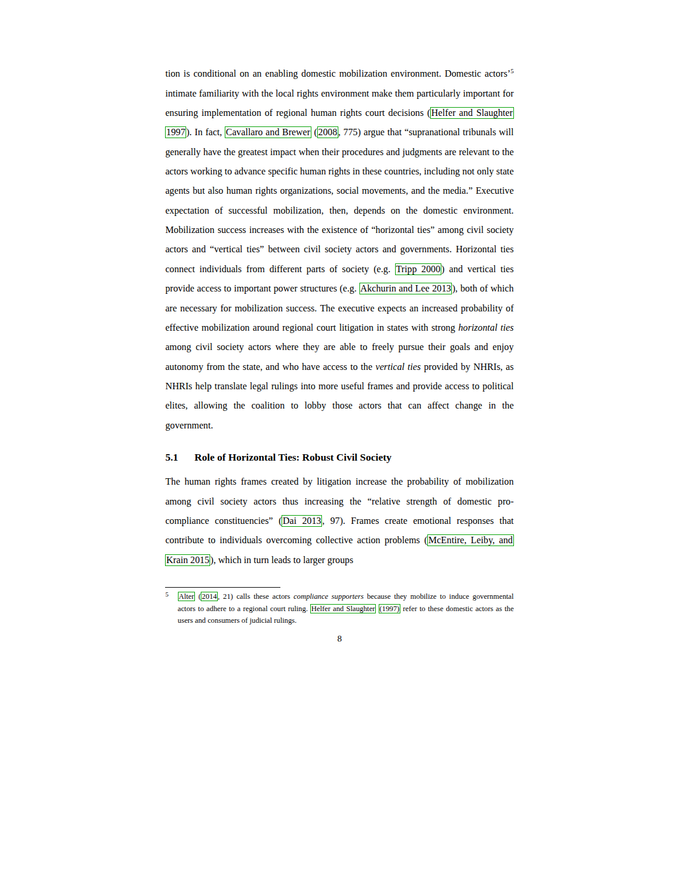tion is conditional on an enabling domestic mobilization environment. Domestic actors’5 intimate familiarity with the local rights environment make them particularly important for ensuring implementation of regional human rights court decisions (Helfer and Slaughter 1997). In fact, Cavallaro and Brewer (2008, 775) argue that “supranational tribunals will generally have the greatest impact when their procedures and judgments are relevant to the actors working to advance specific human rights in these countries, including not only state agents but also human rights organizations, social movements, and the media.” Executive expectation of successful mobilization, then, depends on the domestic environment. Mobilization success increases with the existence of “horizontal ties” among civil society actors and “vertical ties” between civil society actors and governments. Horizontal ties connect individuals from different parts of society (e.g. Tripp 2000) and vertical ties provide access to important power structures (e.g. Akchurin and Lee 2013), both of which are necessary for mobilization success. The executive expects an increased probability of effective mobilization around regional court litigation in states with strong horizontal ties among civil society actors where they are able to freely pursue their goals and enjoy autonomy from the state, and who have access to the vertical ties provided by NHRIs, as NHRIs help translate legal rulings into more useful frames and provide access to political elites, allowing the coalition to lobby those actors that can affect change in the government.
5.1 Role of Horizontal Ties: Robust Civil Society
The human rights frames created by litigation increase the probability of mobilization among civil society actors thus increasing the “relative strength of domestic pro-compliance constituencies” (Dai 2013, 97). Frames create emotional responses that contribute to individuals overcoming collective action problems (McEntire, Leiby, and Krain 2015), which in turn leads to larger groups
5 Alter (2014, 21) calls these actors compliance supporters because they mobilize to induce governmental actors to adhere to a regional court ruling. Helfer and Slaughter (1997) refer to these domestic actors as the users and consumers of judicial rulings.
8